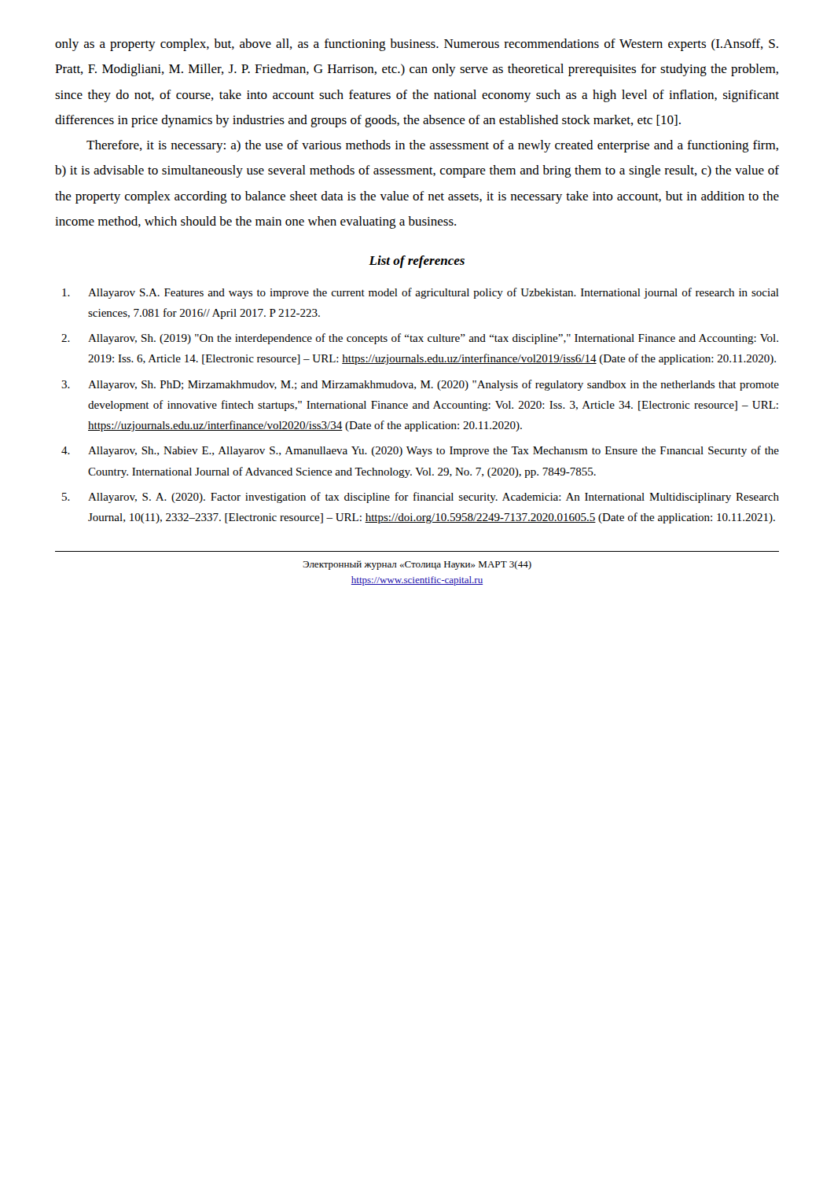only as a property complex, but, above all, as a functioning business. Numerous recommendations of Western experts (I.Ansoff, S. Pratt, F. Modigliani, M. Miller, J. P. Friedman, G Harrison, etc.) can only serve as theoretical prerequisites for studying the problem, since they do not, of course, take into account such features of the national economy such as a high level of inflation, significant differences in price dynamics by industries and groups of goods, the absence of an established stock market, etc [10].
Therefore, it is necessary: a) the use of various methods in the assessment of a newly created enterprise and a functioning firm, b) it is advisable to simultaneously use several methods of assessment, compare them and bring them to a single result, c) the value of the property complex according to balance sheet data is the value of net assets, it is necessary take into account, but in addition to the income method, which should be the main one when evaluating a business.
List of references
Allayarov S.A. Features and ways to improve the current model of agricultural policy of Uzbekistan. International journal of research in social sciences, 7.081 for 2016// April 2017. P 212-223.
Allayarov, Sh. (2019) "On the interdependence of the concepts of “tax culture” and “tax discipline”," International Finance and Accounting: Vol. 2019: Iss. 6, Article 14. [Electronic resource] – URL: https://uzjournals.edu.uz/interfinance/vol2019/iss6/14 (Date of the application: 20.11.2020).
Allayarov, Sh. PhD; Mirzamakhmudov, M.; and Mirzamakhmudova, M. (2020) "Analysis of regulatory sandbox in the netherlands that promote development of innovative fintech startups," International Finance and Accounting: Vol. 2020: Iss. 3, Article 34. [Electronic resource] – URL: https://uzjournals.edu.uz/interfinance/vol2020/iss3/34 (Date of the application: 20.11.2020).
Allayarov, Sh., Nabiev E., Allayarov S., Amanullaeva Yu. (2020) Ways to Improve the Tax Mechanısm to Ensure the Fınancıal Securıty of the Country. International Journal of Advanced Science and Technology. Vol. 29, No. 7, (2020), pp. 7849-7855.
Allayarov, S. A. (2020). Factor investigation of tax discipline for financial security. Academicia: An International Multidisciplinary Research Journal, 10(11), 2332–2337. [Electronic resource] – URL: https://doi.org/10.5958/2249-7137.2020.01605.5 (Date of the application: 10.11.2021).
Электронный журнал «Столица Науки» МАРТ 3(44)
https://www.scientific-capital.ru